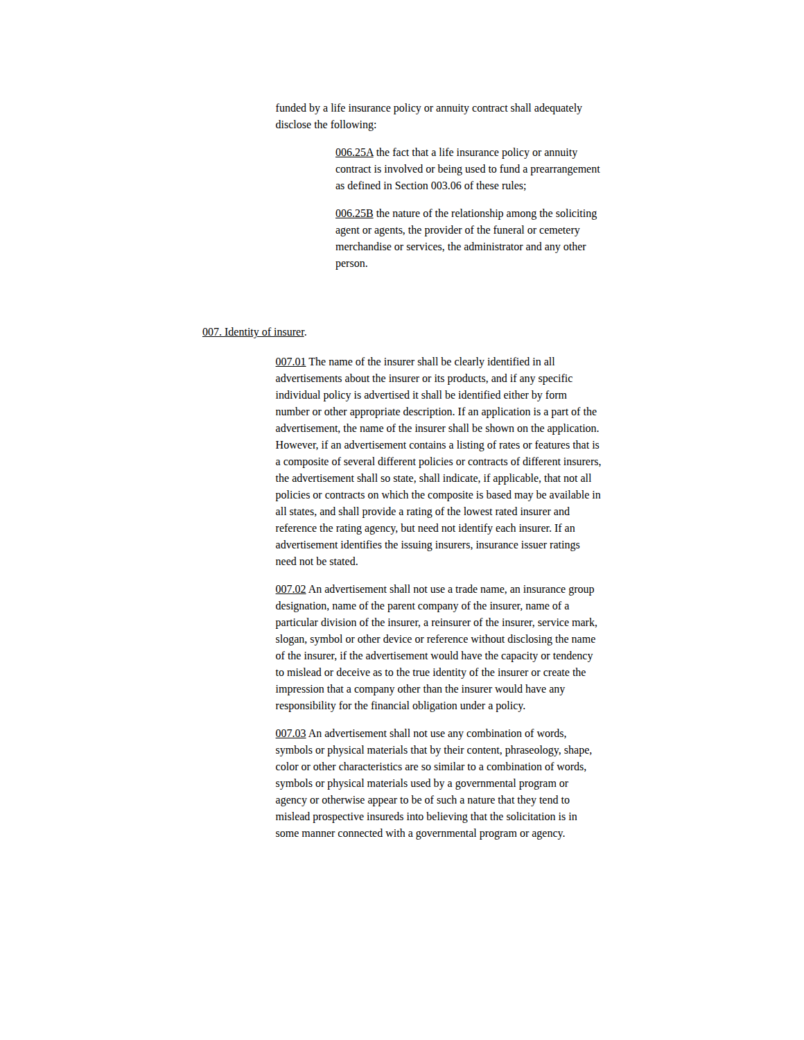funded by a life insurance policy or annuity contract shall adequately disclose the following:
006.25A the fact that a life insurance policy or annuity contract is involved or being used to fund a prearrangement as defined in Section 003.06 of these rules;
006.25B the nature of the relationship among the soliciting agent or agents, the provider of the funeral or cemetery merchandise or services, the administrator and any other person.
007. Identity of insurer.
007.01 The name of the insurer shall be clearly identified in all advertisements about the insurer or its products, and if any specific individual policy is advertised it shall be identified either by form number or other appropriate description. If an application is a part of the advertisement, the name of the insurer shall be shown on the application. However, if an advertisement contains a listing of rates or features that is a composite of several different policies or contracts of different insurers, the advertisement shall so state, shall indicate, if applicable, that not all policies or contracts on which the composite is based may be available in all states, and shall provide a rating of the lowest rated insurer and reference the rating agency, but need not identify each insurer. If an advertisement identifies the issuing insurers, insurance issuer ratings need not be stated.
007.02 An advertisement shall not use a trade name, an insurance group designation, name of the parent company of the insurer, name of a particular division of the insurer, a reinsurer of the insurer, service mark, slogan, symbol or other device or reference without disclosing the name of the insurer, if the advertisement would have the capacity or tendency to mislead or deceive as to the true identity of the insurer or create the impression that a company other than the insurer would have any responsibility for the financial obligation under a policy.
007.03 An advertisement shall not use any combination of words, symbols or physical materials that by their content, phraseology, shape, color or other characteristics are so similar to a combination of words, symbols or physical materials used by a governmental program or agency or otherwise appear to be of such a nature that they tend to mislead prospective insureds into believing that the solicitation is in some manner connected with a governmental program or agency.